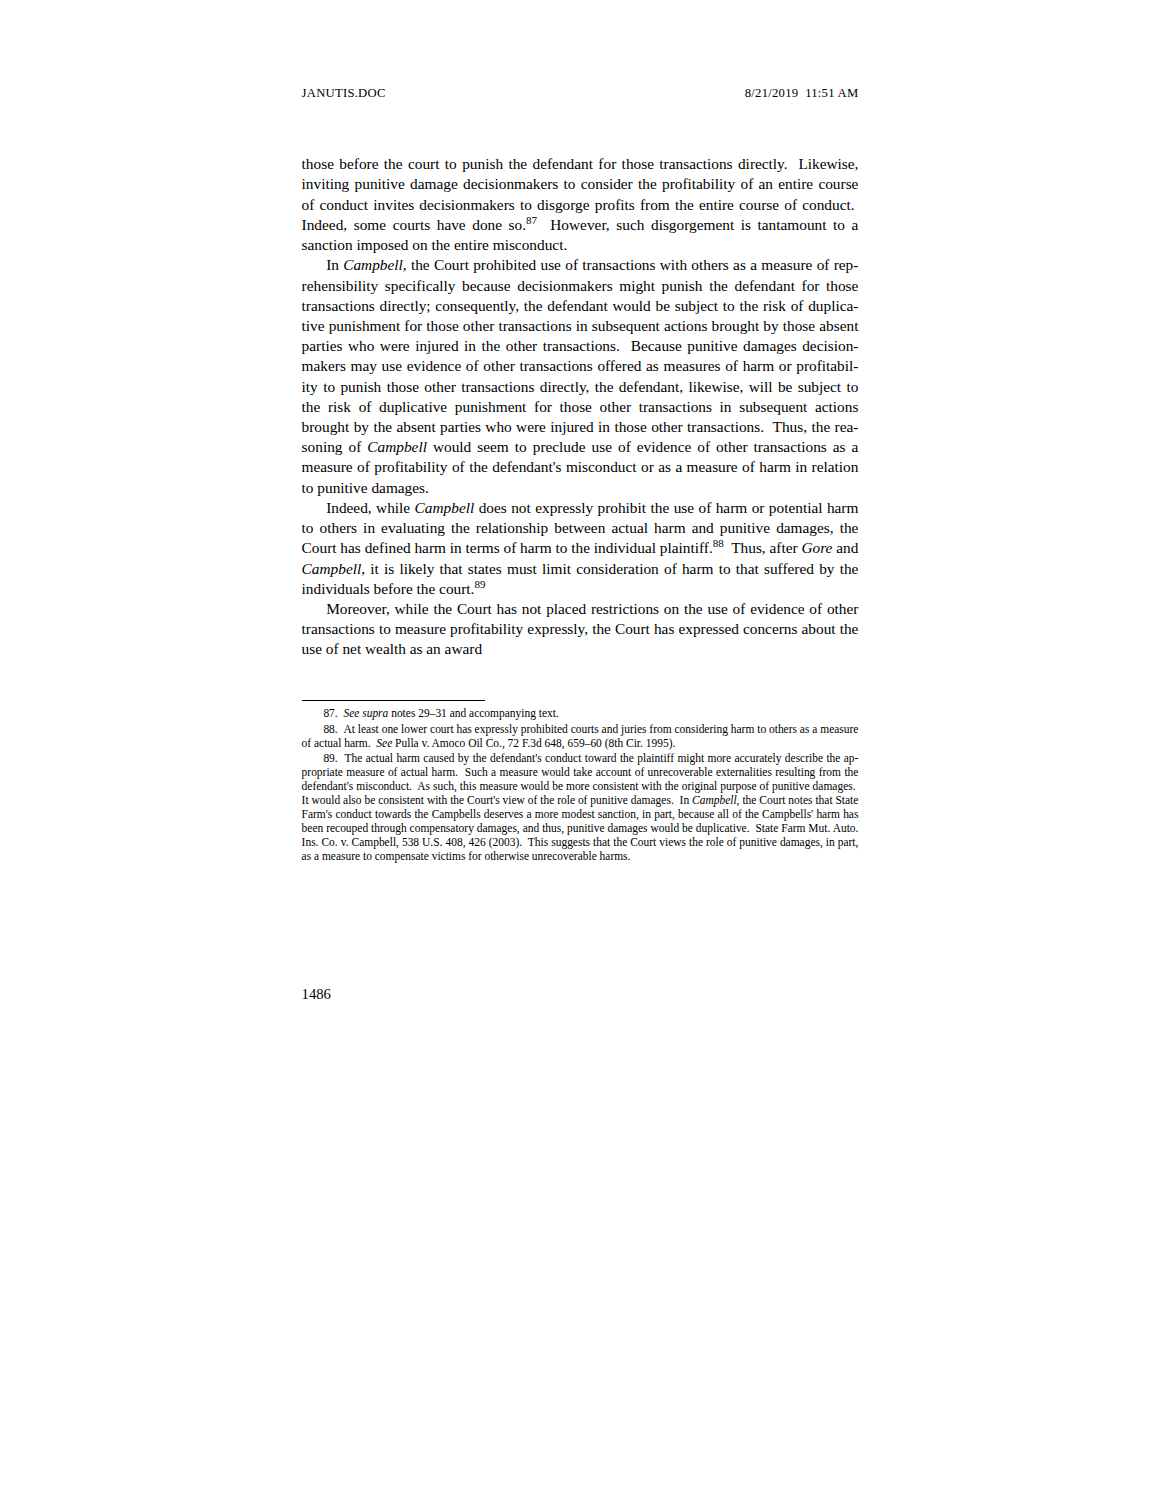Janutis.doc 8/21/2019 11:51 AM
those before the court to punish the defendant for those transactions directly. Likewise, inviting punitive damage decisionmakers to consider the profitability of an entire course of conduct invites decisionmakers to disgorge profits from the entire course of conduct. Indeed, some courts have done so.87 However, such disgorgement is tantamount to a sanction imposed on the entire misconduct.
In Campbell, the Court prohibited use of transactions with others as a measure of reprehensibility specifically because decisionmakers might punish the defendant for those transactions directly; consequently, the defendant would be subject to the risk of duplicative punishment for those other transactions in subsequent actions brought by those absent parties who were injured in the other transactions. Because punitive damages decisionmakers may use evidence of other transactions offered as measures of harm or profitability to punish those other transactions directly, the defendant, likewise, will be subject to the risk of duplicative punishment for those other transactions in subsequent actions brought by the absent parties who were injured in those other transactions. Thus, the reasoning of Campbell would seem to preclude use of evidence of other transactions as a measure of profitability of the defendant's misconduct or as a measure of harm in relation to punitive damages.
Indeed, while Campbell does not expressly prohibit the use of harm or potential harm to others in evaluating the relationship between actual harm and punitive damages, the Court has defined harm in terms of harm to the individual plaintiff.88 Thus, after Gore and Campbell, it is likely that states must limit consideration of harm to that suffered by the individuals before the court.89
Moreover, while the Court has not placed restrictions on the use of evidence of other transactions to measure profitability expressly, the Court has expressed concerns about the use of net wealth as an award
87. See supra notes 29–31 and accompanying text.
88. At least one lower court has expressly prohibited courts and juries from considering harm to others as a measure of actual harm. See Pulla v. Amoco Oil Co., 72 F.3d 648, 659–60 (8th Cir. 1995).
89. The actual harm caused by the defendant's conduct toward the plaintiff might more accurately describe the appropriate measure of actual harm. Such a measure would take account of unrecoverable externalities resulting from the defendant's misconduct. As such, this measure would be more consistent with the original purpose of punitive damages. It would also be consistent with the Court's view of the role of punitive damages. In Campbell, the Court notes that State Farm's conduct towards the Campbells deserves a more modest sanction, in part, because all of the Campbells' harm has been recouped through compensatory damages, and thus, punitive damages would be duplicative. State Farm Mut. Auto. Ins. Co. v. Campbell, 538 U.S. 408, 426 (2003). This suggests that the Court views the role of punitive damages, in part, as a measure to compensate victims for otherwise unrecoverable harms.
1486